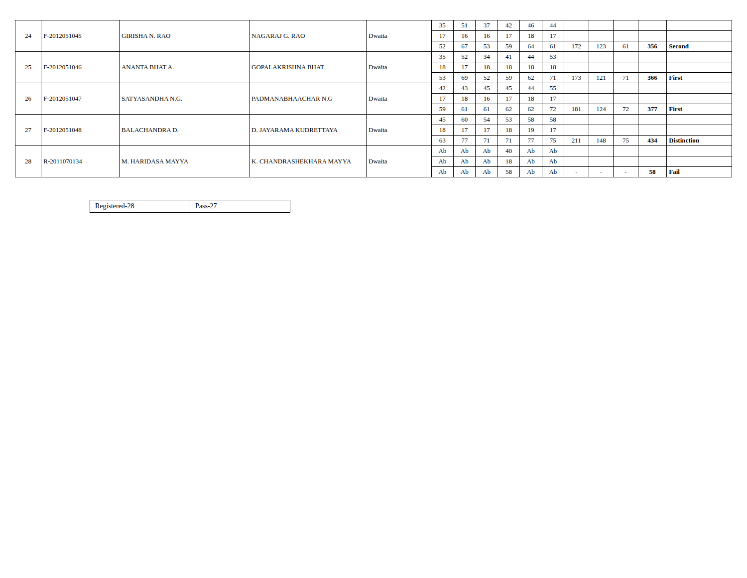| 24 | F-2012051045 | GIRISHA N. RAO | NAGARAJ G. RAO | Dwaita | 35 | 51 | 37 | 42 | 46 | 44 | | | | | |
| 17 | 16 | 16 | 17 | 18 | 17 | | | | | |
| 52 | 67 | 53 | 59 | 64 | 61 | 172 | 123 | 61 | 356 | Second |
| 25 | F-2012051046 | ANANTA BHAT A. | GOPALAKRISHNA BHAT | Dwaita | 35 | 52 | 34 | 41 | 44 | 53 | | | | | |
| 18 | 17 | 18 | 18 | 18 | 18 | | | | | |
| 53 | 69 | 52 | 59 | 62 | 71 | 173 | 121 | 71 | 366 | First |
| 26 | F-2012051047 | SATYASANDHA N.G. | PADMANABHAACHAR N.G | Dwaita | 42 | 43 | 45 | 45 | 44 | 55 | | | | | |
| 17 | 18 | 16 | 17 | 18 | 17 | | | | | |
| 59 | 61 | 61 | 62 | 62 | 72 | 181 | 124 | 72 | 377 | First |
| 27 | F-2012051048 | BALACHANDRA D. | D. JAYARAMA KUDRETTAYA | Dwaita | 45 | 60 | 54 | 53 | 58 | 58 | | | | | |
| 18 | 17 | 17 | 18 | 19 | 17 | | | | | |
| 63 | 77 | 71 | 71 | 77 | 75 | 211 | 148 | 75 | 434 | Distinction |
| 28 | R-2011070134 | M. HARIDASA MAYYA | K. CHANDRASHEKHARA MAYYA | Dwaita | Ab | Ab | Ab | 40 | Ab | Ab | | | | | |
| Ab | Ab | Ab | 18 | Ab | Ab | | | | | |
| Ab | Ab | Ab | 58 | Ab | Ab | - | - | - | 58 | Fail |
| Registered-28 | Pass-27 |